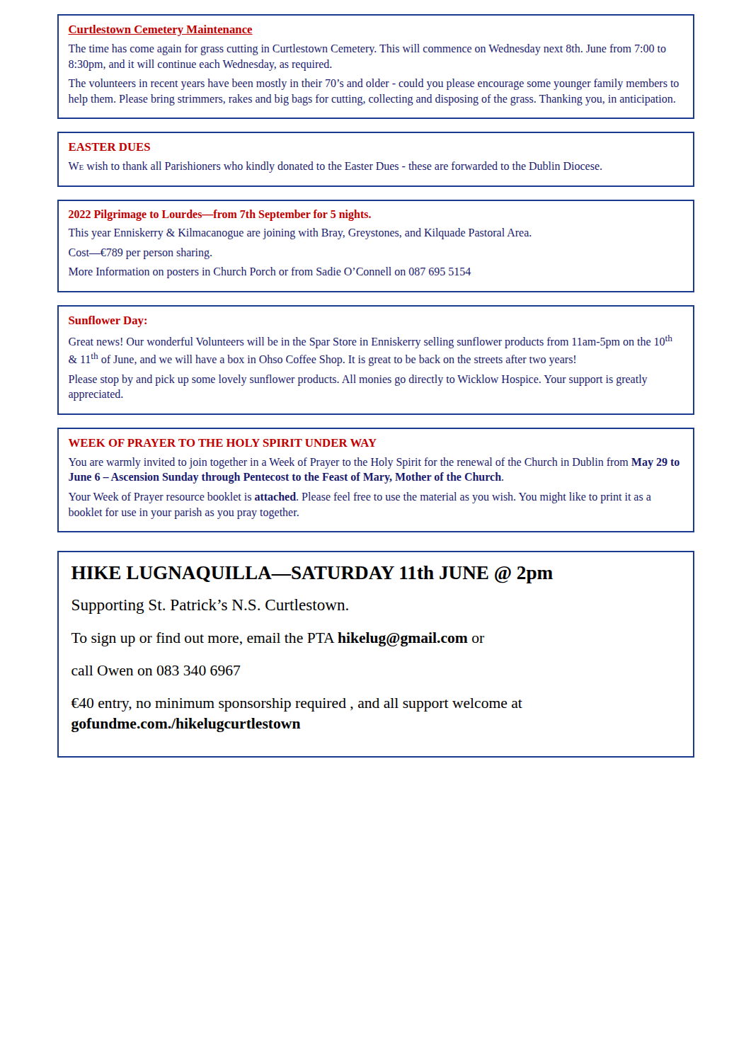Curtlestown Cemetery Maintenance
The time has come again for grass cutting in Curtlestown Cemetery. This will commence on Wednesday next 8th. June from 7:00 to 8:30pm, and it will continue each Wednesday, as required.
The volunteers in recent years have been mostly in their 70’s and older - could you please encourage some younger family members to help them. Please bring strimmers, rakes and big bags for cutting, collecting and disposing of the grass. Thanking you, in anticipation.
EASTER DUES
We wish to thank all Parishioners who kindly donated to the Easter Dues - these are forwarded to the Dublin Diocese.
2022 Pilgrimage to Lourdes—from 7th September for 5 nights.
This year Enniskerry & Kilmacanogue are joining with Bray, Greystones, and Kilquade Pastoral Area.
Cost—€789 per person sharing.
More Information on posters in Church Porch or from Sadie O’Connell on 087 695 5154
Sunflower Day:
Great news! Our wonderful Volunteers will be in the Spar Store in Enniskerry selling sunflower products from 11am-5pm on the 10th & 11th of June, and we will have a box in Ohso Coffee Shop. It is great to be back on the streets after two years!
Please stop by and pick up some lovely sunflower products. All monies go directly to Wicklow Hospice. Your support is greatly appreciated.
WEEK OF PRAYER TO THE HOLY SPIRIT UNDER WAY
You are warmly invited to join together in a Week of Prayer to the Holy Spirit for the renewal of the Church in Dublin from May 29 to June 6 – Ascension Sunday through Pentecost to the Feast of Mary, Mother of the Church.
Your Week of Prayer resource booklet is attached. Please feel free to use the material as you wish. You might like to print it as a booklet for use in your parish as you pray together.
HIKE LUGNAQUILLA—SATURDAY 11th JUNE @ 2pm
Supporting St. Patrick’s N.S. Curtlestown.
To sign up or find out more, email the PTA hikelug@gmail.com or
call Owen on 083 340 6967
€40 entry, no minimum sponsorship required , and all support welcome at gofundme.com./hikelugcurtlestown